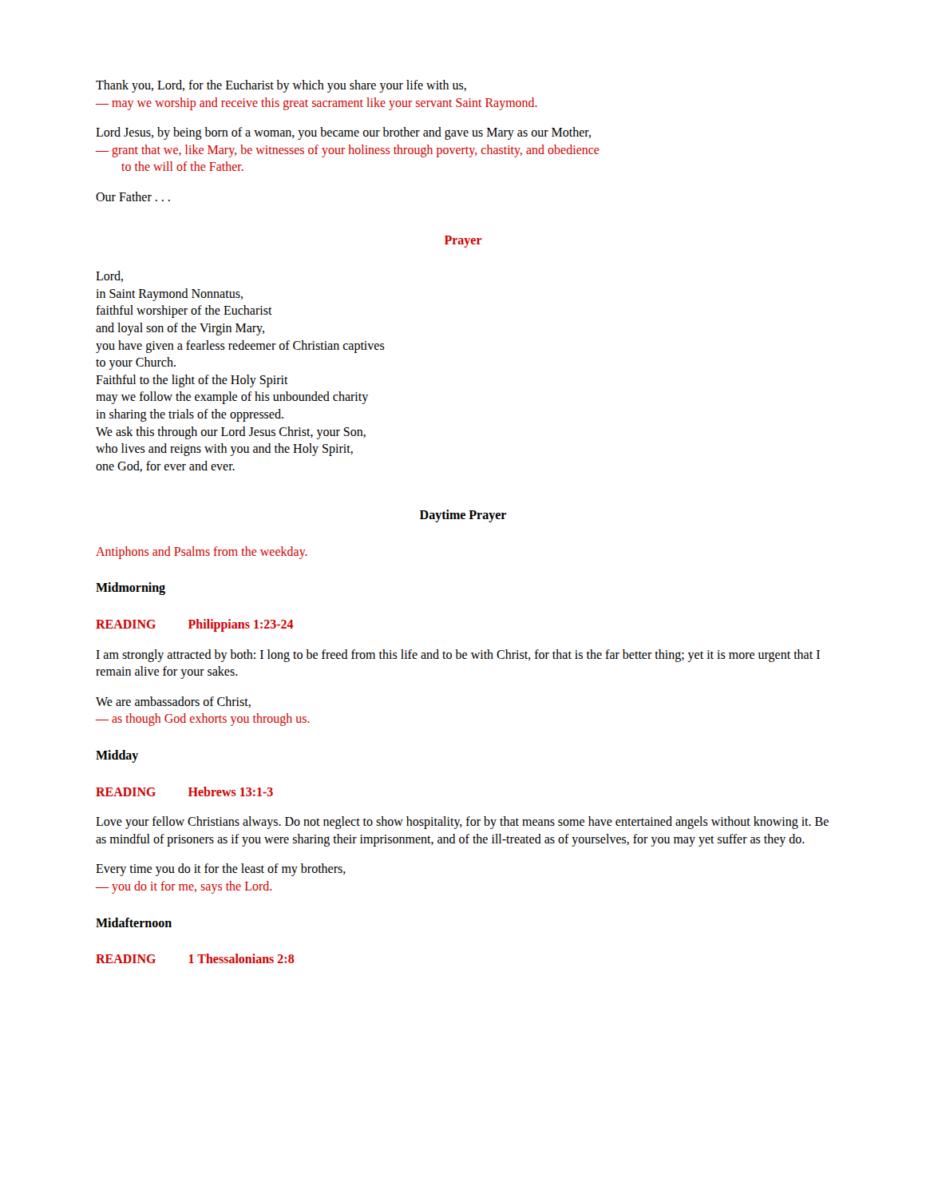Thank you, Lord, for the Eucharist by which you share your life with us,
— may we worship and receive this great sacrament like your servant Saint Raymond.
Lord Jesus, by being born of a woman, you became our brother and gave us Mary as our Mother,
— grant that we, like Mary, be witnesses of your holiness through poverty, chastity, and obedience
to the will of the Father.
Our Father . . .
Prayer
Lord, in Saint Raymond Nonnatus, faithful worshiper of the Eucharist and loyal son of the Virgin Mary, you have given a fearless redeemer of Christian captives to your Church. Faithful to the light of the Holy Spirit may we follow the example of his unbounded charity in sharing the trials of the oppressed. We ask this through our Lord Jesus Christ, your Son, who lives and reigns with you and the Holy Spirit, one God, for ever and ever.
Daytime Prayer
Antiphons and Psalms from the weekday.
Midmorning
READINGPhilippians 1:23-24
I am strongly attracted by both: I long to be freed from this life and to be with Christ, for that is the far better thing; yet it is more urgent that I remain alive for your sakes.
We are ambassadors of Christ,
— as though God exhorts you through us.
Midday
READINGHebrews 13:1-3
Love your fellow Christians always. Do not neglect to show hospitality, for by that means some have entertained angels without knowing it. Be as mindful of prisoners as if you were sharing their imprisonment, and of the ill-treated as of yourselves, for you may yet suffer as they do.
Every time you do it for the least of my brothers,
— you do it for me, says the Lord.
Midafternoon
READING1 Thessalonians 2:8